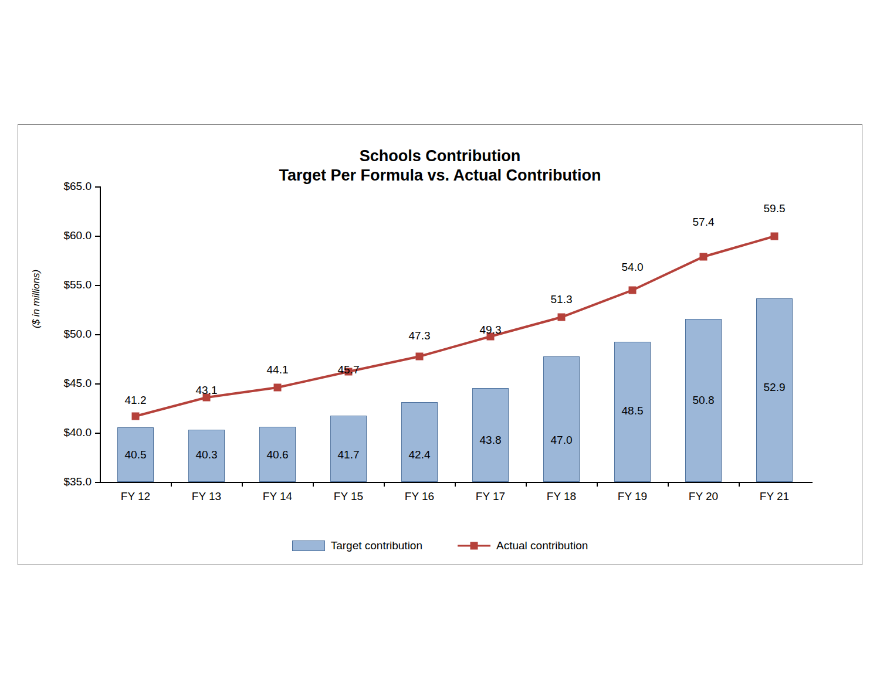Schools Contribution
Target Per Formula vs. Actual Contribution
($ in millions)
$35.0
$40.0
$45.0
$50.0
$55.0
$60.0
$65.0
40.5
40.3
40.6
41.7
42.4
43.8
47.0
48.5
50.8
52.9
41.2
43.1
44.1
45.7
47.3
49.3
51.3
54.0
57.4
59.5
FY 12
FY 13
FY 14
FY 15
FY 16
FY 17
FY 18
FY 19
FY 20
FY 21
Target contribution
Actual contribution